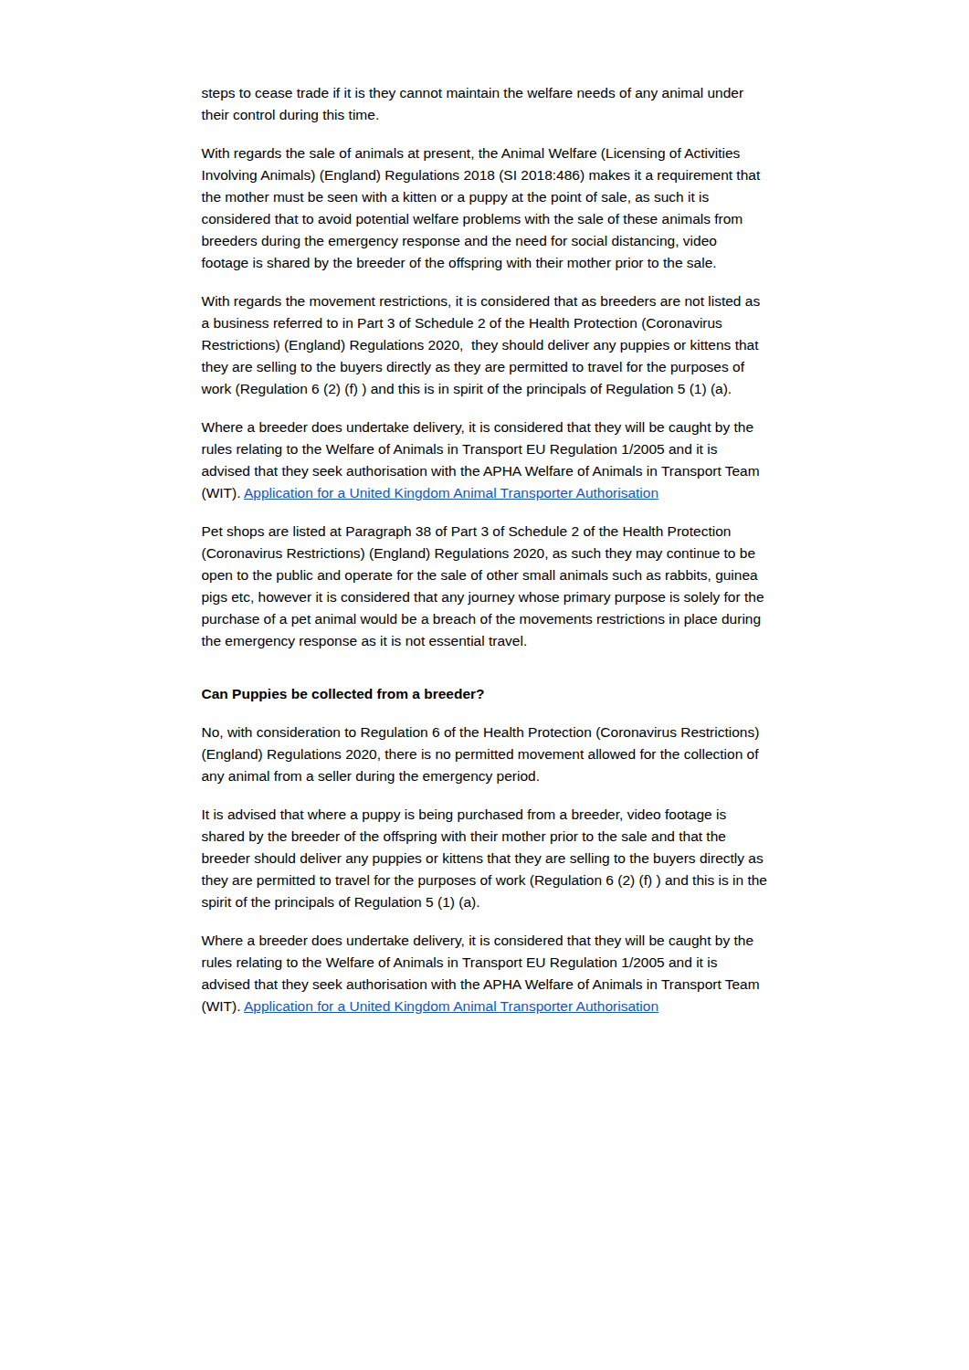steps to cease trade if it is they cannot maintain the welfare needs of any animal under their control during this time.
With regards the sale of animals at present, the Animal Welfare (Licensing of Activities Involving Animals) (England) Regulations 2018 (SI 2018:486) makes it a requirement that the mother must be seen with a kitten or a puppy at the point of sale, as such it is considered that to avoid potential welfare problems with the sale of these animals from breeders during the emergency response and the need for social distancing, video footage is shared by the breeder of the offspring with their mother prior to the sale.
With regards the movement restrictions, it is considered that as breeders are not listed as a business referred to in Part 3 of Schedule 2 of the Health Protection (Coronavirus Restrictions) (England) Regulations 2020, they should deliver any puppies or kittens that they are selling to the buyers directly as they are permitted to travel for the purposes of work (Regulation 6 (2) (f) ) and this is in spirit of the principals of Regulation 5 (1) (a).
Where a breeder does undertake delivery, it is considered that they will be caught by the rules relating to the Welfare of Animals in Transport EU Regulation 1/2005 and it is advised that they seek authorisation with the APHA Welfare of Animals in Transport Team (WIT). Application for a United Kingdom Animal Transporter Authorisation
Pet shops are listed at Paragraph 38 of Part 3 of Schedule 2 of the Health Protection (Coronavirus Restrictions) (England) Regulations 2020, as such they may continue to be open to the public and operate for the sale of other small animals such as rabbits, guinea pigs etc, however it is considered that any journey whose primary purpose is solely for the purchase of a pet animal would be a breach of the movements restrictions in place during the emergency response as it is not essential travel.
Can Puppies be collected from a breeder?
No, with consideration to Regulation 6 of the Health Protection (Coronavirus Restrictions) (England) Regulations 2020, there is no permitted movement allowed for the collection of any animal from a seller during the emergency period.
It is advised that where a puppy is being purchased from a breeder, video footage is shared by the breeder of the offspring with their mother prior to the sale and that the breeder should deliver any puppies or kittens that they are selling to the buyers directly as they are permitted to travel for the purposes of work (Regulation 6 (2) (f) ) and this is in the spirit of the principals of Regulation 5 (1) (a).
Where a breeder does undertake delivery, it is considered that they will be caught by the rules relating to the Welfare of Animals in Transport EU Regulation 1/2005 and it is advised that they seek authorisation with the APHA Welfare of Animals in Transport Team (WIT). Application for a United Kingdom Animal Transporter Authorisation